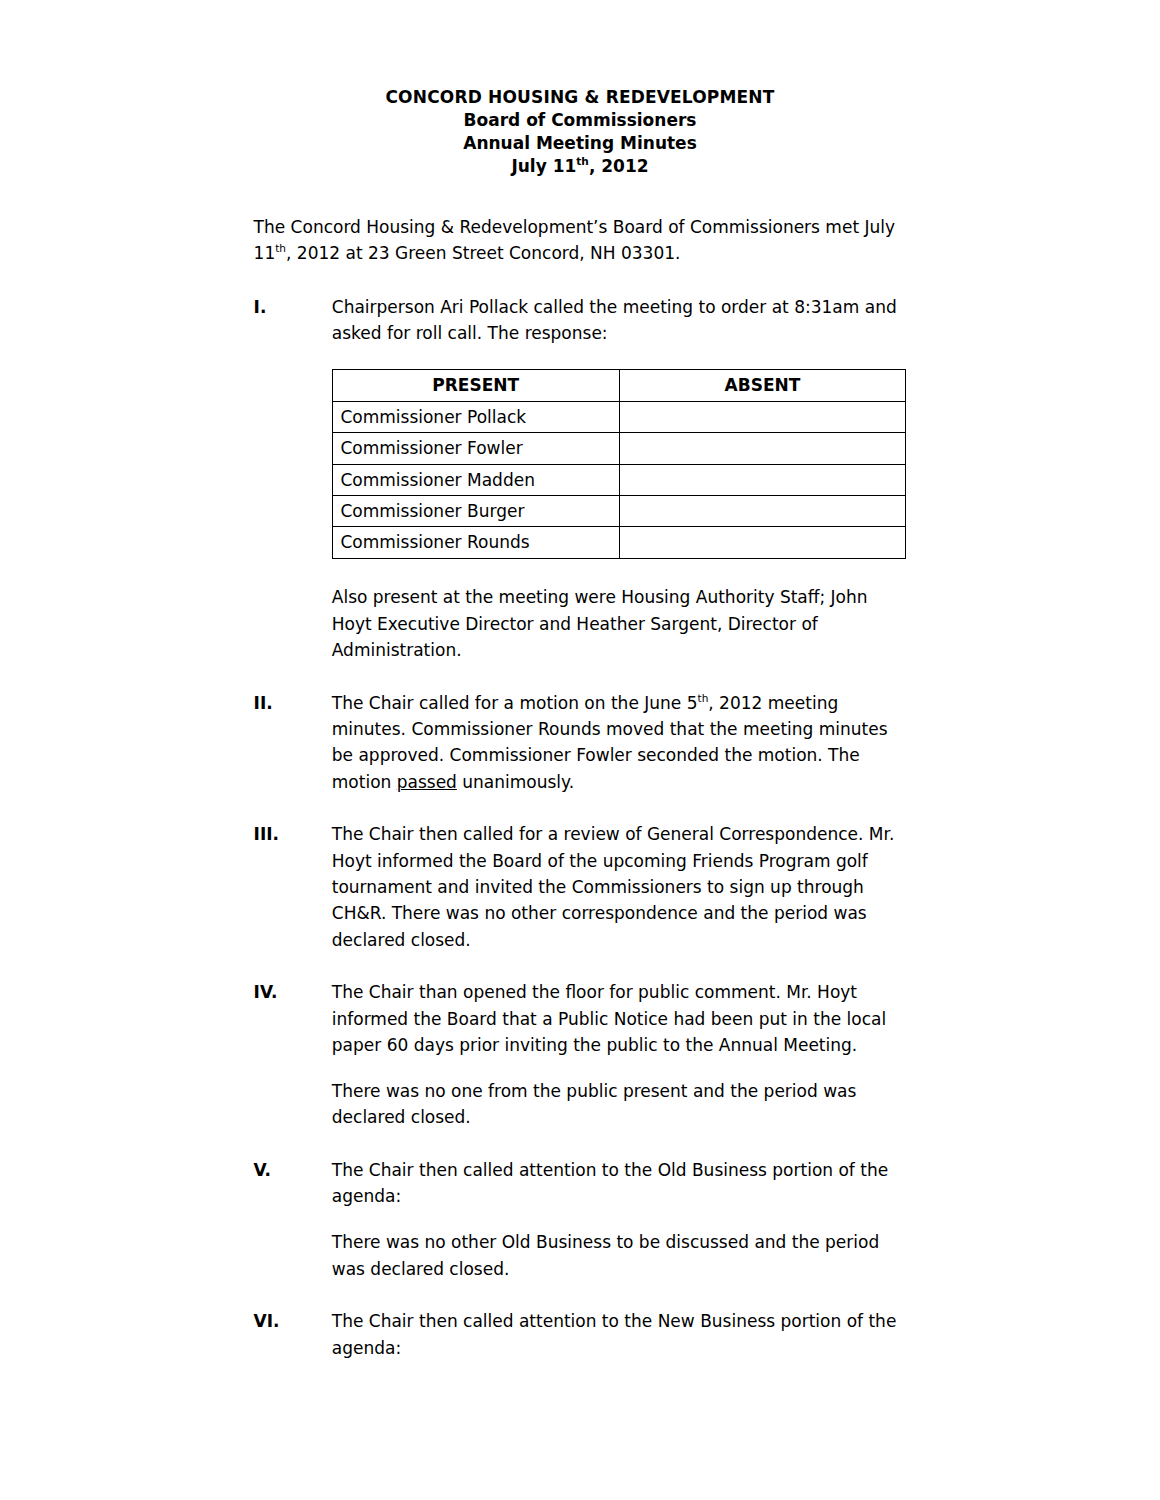CONCORD HOUSING & REDEVELOPMENT Board of Commissioners Annual Meeting Minutes July 11th, 2012
The Concord Housing & Redevelopment’s Board of Commissioners met July 11th, 2012 at 23 Green Street Concord, NH 03301.
I.
Chairperson Ari Pollack called the meeting to order at 8:31am and asked for roll call. The response:
| PRESENT | ABSENT |
| --- | --- |
| Commissioner Pollack | |
| Commissioner Fowler | |
| Commissioner Madden | |
| Commissioner Burger | |
| Commissioner Rounds | |
Also present at the meeting were Housing Authority Staff; John Hoyt Executive Director and Heather Sargent, Director of Administration.
II.
The Chair called for a motion on the June 5th, 2012 meeting minutes. Commissioner Rounds moved that the meeting minutes be approved. Commissioner Fowler seconded the motion. The motion passed unanimously.
III.
The Chair then called for a review of General Correspondence. Mr. Hoyt informed the Board of the upcoming Friends Program golf tournament and invited the Commissioners to sign up through CH&R. There was no other correspondence and the period was declared closed.
IV.
The Chair than opened the floor for public comment. Mr. Hoyt informed the Board that a Public Notice had been put in the local paper 60 days prior inviting the public to the Annual Meeting.
There was no one from the public present and the period was declared closed.
V.
The Chair then called attention to the Old Business portion of the agenda:
There was no other Old Business to be discussed and the period was declared closed.
VI.
The Chair then called attention to the New Business portion of the agenda: